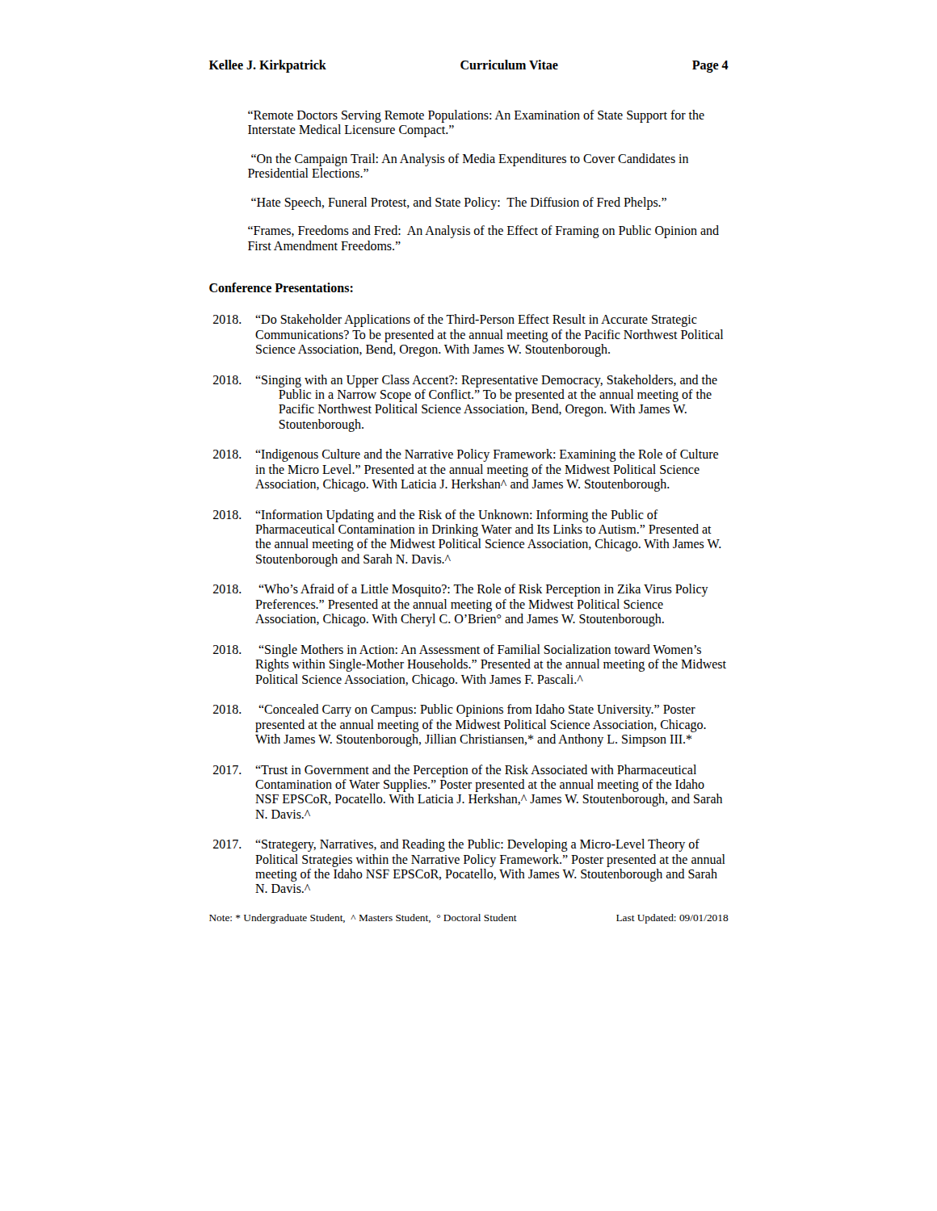Kellee J. Kirkpatrick
Curriculum Vitae
Page 4
“Remote Doctors Serving Remote Populations: An Examination of State Support for the Interstate Medical Licensure Compact.”
“On the Campaign Trail: An Analysis of Media Expenditures to Cover Candidates in Presidential Elections.”
“Hate Speech, Funeral Protest, and State Policy: The Diffusion of Fred Phelps.”
“Frames, Freedoms and Fred: An Analysis of the Effect of Framing on Public Opinion and First Amendment Freedoms.”
Conference Presentations:
2018.
“Do Stakeholder Applications of the Third-Person Effect Result in Accurate Strategic Communications? To be presented at the annual meeting of the Pacific Northwest Political Science Association, Bend, Oregon. With James W. Stoutenborough.
2018.
“Singing with an Upper Class Accent?: Representative Democracy, Stakeholders, and the Public in a Narrow Scope of Conflict.” To be presented at the annual meeting of the Pacific Northwest Political Science Association, Bend, Oregon. With James W. Stoutenborough.
2018.
“Indigenous Culture and the Narrative Policy Framework: Examining the Role of Culture in the Micro Level.” Presented at the annual meeting of the Midwest Political Science Association, Chicago. With Laticia J. Herkshan^ and James W. Stoutenborough.
2018.
“Information Updating and the Risk of the Unknown: Informing the Public of Pharmaceutical Contamination in Drinking Water and Its Links to Autism.” Presented at the annual meeting of the Midwest Political Science Association, Chicago. With James W. Stoutenborough and Sarah N. Davis.^
2018.
“Who’s Afraid of a Little Mosquito?: The Role of Risk Perception in Zika Virus Policy Preferences.” Presented at the annual meeting of the Midwest Political Science Association, Chicago. With Cheryl C. O’Brien° and James W. Stoutenborough.
2018.
“Single Mothers in Action: An Assessment of Familial Socialization toward Women’s Rights within Single-Mother Households.” Presented at the annual meeting of the Midwest Political Science Association, Chicago. With James F. Pascali.^
2018.
“Concealed Carry on Campus: Public Opinions from Idaho State University.” Poster presented at the annual meeting of the Midwest Political Science Association, Chicago. With James W. Stoutenborough, Jillian Christiansen,* and Anthony L. Simpson III.*
2017.
“Trust in Government and the Perception of the Risk Associated with Pharmaceutical Contamination of Water Supplies.” Poster presented at the annual meeting of the Idaho NSF EPSCoR, Pocatello. With Laticia J. Herkshan,^ James W. Stoutenborough, and Sarah N. Davis.^
2017.
“Strategery, Narratives, and Reading the Public: Developing a Micro-Level Theory of Political Strategies within the Narrative Policy Framework.” Poster presented at the annual meeting of the Idaho NSF EPSCoR, Pocatello, With James W. Stoutenborough and Sarah N. Davis.^
Note: * Undergraduate Student, ^ Masters Student, ° Doctoral Student
Last Updated: 09/01/2018